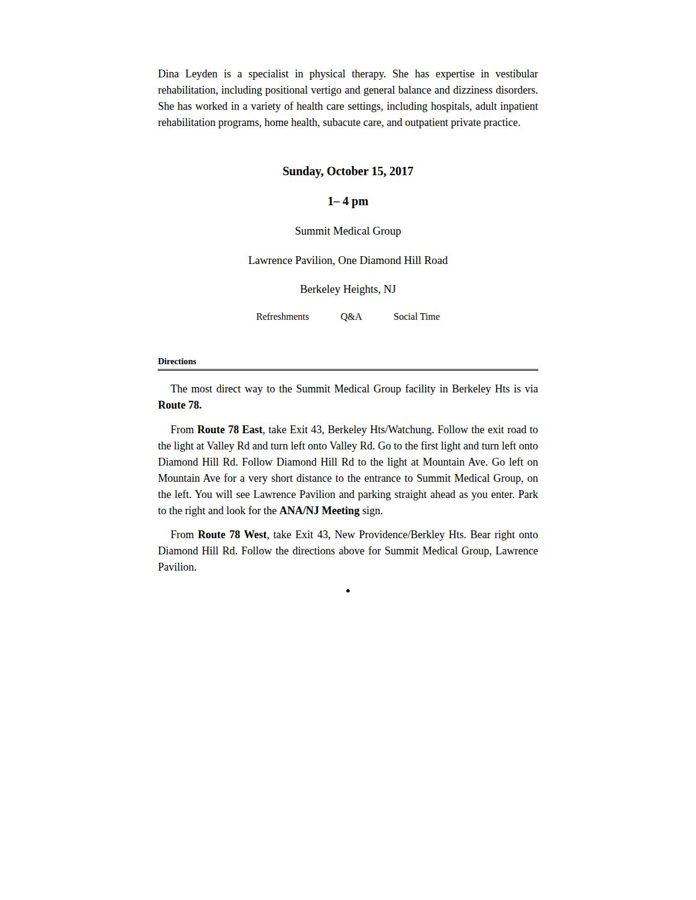Dina Leyden is a specialist in physical therapy. She has expertise in vestibular rehabilitation, including positional vertigo and general balance and dizziness disorders. She has worked in a variety of health care settings, including hospitals, adult inpatient rehabilitation programs, home health, subacute care, and outpatient private practice.
Sunday, October 15, 2017
1– 4 pm
Summit Medical Group
Lawrence Pavilion, One Diamond Hill Road
Berkeley Heights, NJ
Refreshments Q&A Social Time
Directions
The most direct way to the Summit Medical Group facility in Berkeley Hts is via Route 78.
From Route 78 East, take Exit 43, Berkeley Hts/Watchung. Follow the exit road to the light at Valley Rd and turn left onto Valley Rd. Go to the first light and turn left onto Diamond Hill Rd. Follow Diamond Hill Rd to the light at Mountain Ave. Go left on Mountain Ave for a very short distance to the entrance to Summit Medical Group, on the left. You will see Lawrence Pavilion and parking straight ahead as you enter. Park to the right and look for the ANA/NJ Meeting sign.
From Route 78 West, take Exit 43, New Providence/Berkley Hts. Bear right onto Diamond Hill Rd. Follow the directions above for Summit Medical Group, Lawrence Pavilion.
•